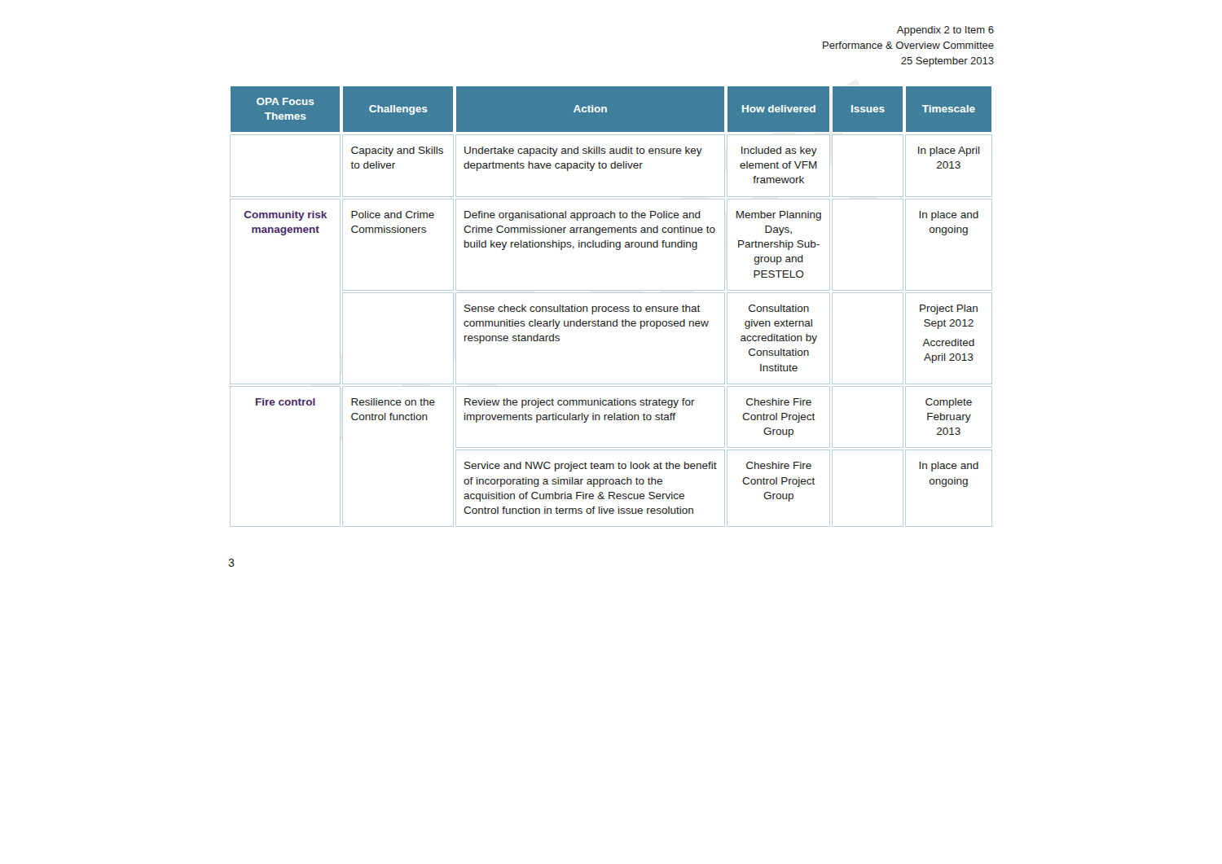DRAFT
Appendix 2 to Item 6
Performance & Overview Committee
25 September 2013
| OPA Focus Themes | Challenges | Action | How delivered | Issues | Timescale |
| --- | --- | --- | --- | --- | --- |
| | Capacity and Skills to deliver | Undertake capacity and skills audit to ensure key departments have capacity to deliver | Included as key element of VFM framework | | In place April 2013 |
| Community risk management | Police and Crime Commissioners | Define organisational approach to the Police and Crime Commissioner arrangements and continue to build key relationships, including around funding | Member Planning Days, Partnership Sub-group and PESTELO | | In place and ongoing |
| | Sense check consultation process to ensure that communities clearly understand the proposed new response standards | Consultation given external accreditation by Consultation Institute | | Project Plan Sept 2012 Accredited April 2013 |
| Fire control | Resilience on the Control function | Review the project communications strategy for improvements particularly in relation to staff | Cheshire Fire Control Project Group | | Complete February 2013 |
| Service and NWC project team to look at the benefit of incorporating a similar approach to the acquisition of Cumbria Fire & Rescue Service Control function in terms of live issue resolution | Cheshire Fire Control Project Group | | In place and ongoing |
3